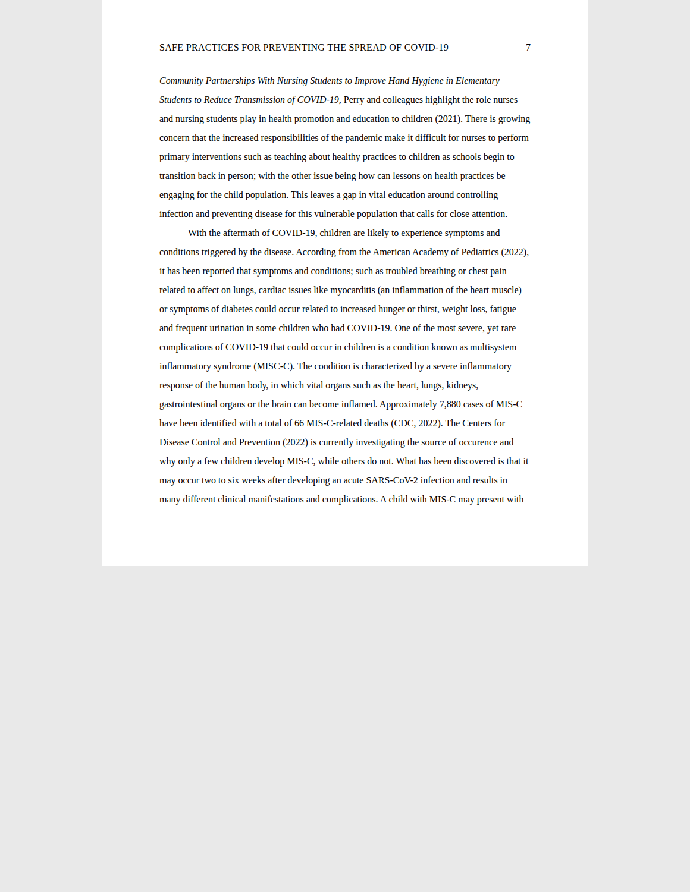Safe Practices for Preventing the Spread of COVID-19 7
Community Partnerships With Nursing Students to Improve Hand Hygiene in Elementary Students to Reduce Transmission of COVID-19, Perry and colleagues highlight the role nurses and nursing students play in health promotion and education to children (2021). There is growing concern that the increased responsibilities of the pandemic make it difficult for nurses to perform primary interventions such as teaching about healthy practices to children as schools begin to transition back in person; with the other issue being how can lessons on health practices be engaging for the child population. This leaves a gap in vital education around controlling infection and preventing disease for this vulnerable population that calls for close attention.
With the aftermath of COVID-19, children are likely to experience symptoms and conditions triggered by the disease. According from the American Academy of Pediatrics (2022), it has been reported that symptoms and conditions; such as troubled breathing or chest pain related to affect on lungs, cardiac issues like myocarditis (an inflammation of the heart muscle) or symptoms of diabetes could occur related to increased hunger or thirst, weight loss, fatigue and frequent urination in some children who had COVID-19. One of the most severe, yet rare complications of COVID-19 that could occur in children is a condition known as multisystem inflammatory syndrome (MISC-C). The condition is characterized by a severe inflammatory response of the human body, in which vital organs such as the heart, lungs, kidneys, gastrointestinal organs or the brain can become inflamed. Approximately 7,880 cases of MIS-C have been identified with a total of 66 MIS-C-related deaths (CDC, 2022). The Centers for Disease Control and Prevention (2022) is currently investigating the source of occurence and why only a few children develop MIS-C, while others do not. What has been discovered is that it may occur two to six weeks after developing an acute SARS-CoV-2 infection and results in many different clinical manifestations and complications. A child with MIS-C may present with